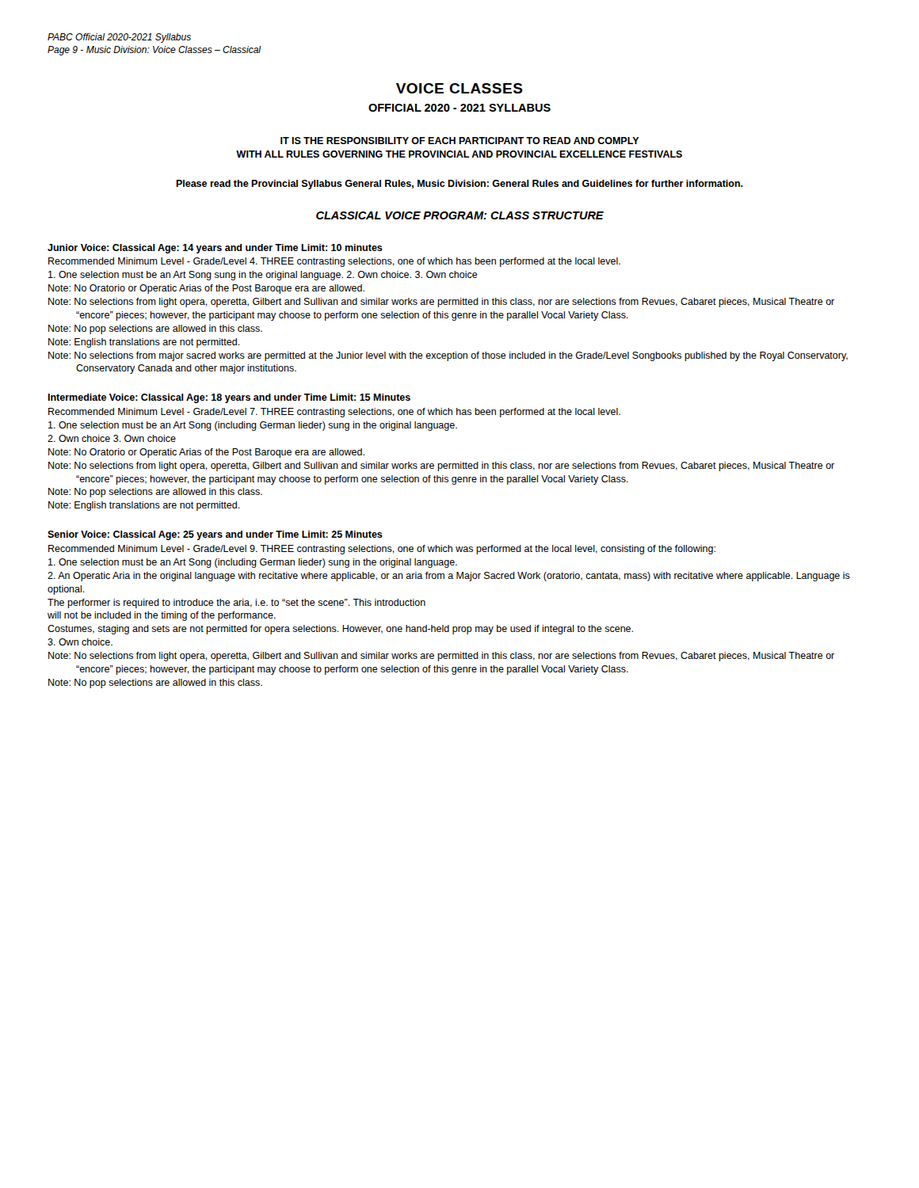PABC Official 2020-2021 Syllabus
Page 9 - Music Division: Voice Classes – Classical
VOICE CLASSES
OFFICIAL 2020 - 2021 SYLLABUS
IT IS THE RESPONSIBILITY OF EACH PARTICIPANT TO READ AND COMPLY
WITH ALL RULES GOVERNING THE PROVINCIAL AND PROVINCIAL EXCELLENCE FESTIVALS
Please read the Provincial Syllabus General Rules, Music Division: General Rules and Guidelines for further information.
CLASSICAL VOICE PROGRAM: CLASS STRUCTURE
Junior Voice: Classical Age: 14 years and under Time Limit: 10 minutes
Recommended Minimum Level - Grade/Level 4. THREE contrasting selections, one of which has been performed at the local level.
1. One selection must be an Art Song sung in the original language. 2. Own choice. 3. Own choice
Note: No Oratorio or Operatic Arias of the Post Baroque era are allowed.
Note: No selections from light opera, operetta, Gilbert and Sullivan and similar works are permitted in this class, nor are selections from Revues, Cabaret pieces, Musical Theatre or “encore” pieces; however, the participant may choose to perform one selection of this genre in the parallel Vocal Variety Class.
Note: No pop selections are allowed in this class.
Note: English translations are not permitted.
Note: No selections from major sacred works are permitted at the Junior level with the exception of those included in the Grade/Level Songbooks published by the Royal Conservatory, Conservatory Canada and other major institutions.
Intermediate Voice: Classical Age: 18 years and under Time Limit: 15 Minutes
Recommended Minimum Level - Grade/Level 7. THREE contrasting selections, one of which has been performed at the local level.
1. One selection must be an Art Song (including German lieder) sung in the original language.
2. Own choice 3. Own choice
Note: No Oratorio or Operatic Arias of the Post Baroque era are allowed.
Note: No selections from light opera, operetta, Gilbert and Sullivan and similar works are permitted in this class, nor are selections from Revues, Cabaret pieces, Musical Theatre or “encore” pieces; however, the participant may choose to perform one selection of this genre in the parallel Vocal Variety Class.
Note: No pop selections are allowed in this class.
Note: English translations are not permitted.
Senior Voice: Classical Age: 25 years and under Time Limit: 25 Minutes
Recommended Minimum Level - Grade/Level 9. THREE contrasting selections, one of which was performed at the local level, consisting of the following:
1. One selection must be an Art Song (including German lieder) sung in the original language.
2. An Operatic Aria in the original language with recitative where applicable, or an aria from a Major Sacred Work (oratorio, cantata, mass) with recitative where applicable. Language is optional.
The performer is required to introduce the aria, i.e. to “set the scene”. This introduction
will not be included in the timing of the performance.
Costumes, staging and sets are not permitted for opera selections. However, one hand-held prop may be used if integral to the scene.
3. Own choice.
Note: No selections from light opera, operetta, Gilbert and Sullivan and similar works are permitted in this class, nor are selections from Revues, Cabaret pieces, Musical Theatre or “encore” pieces; however, the participant may choose to perform one selection of this genre in the parallel Vocal Variety Class.
Note: No pop selections are allowed in this class.